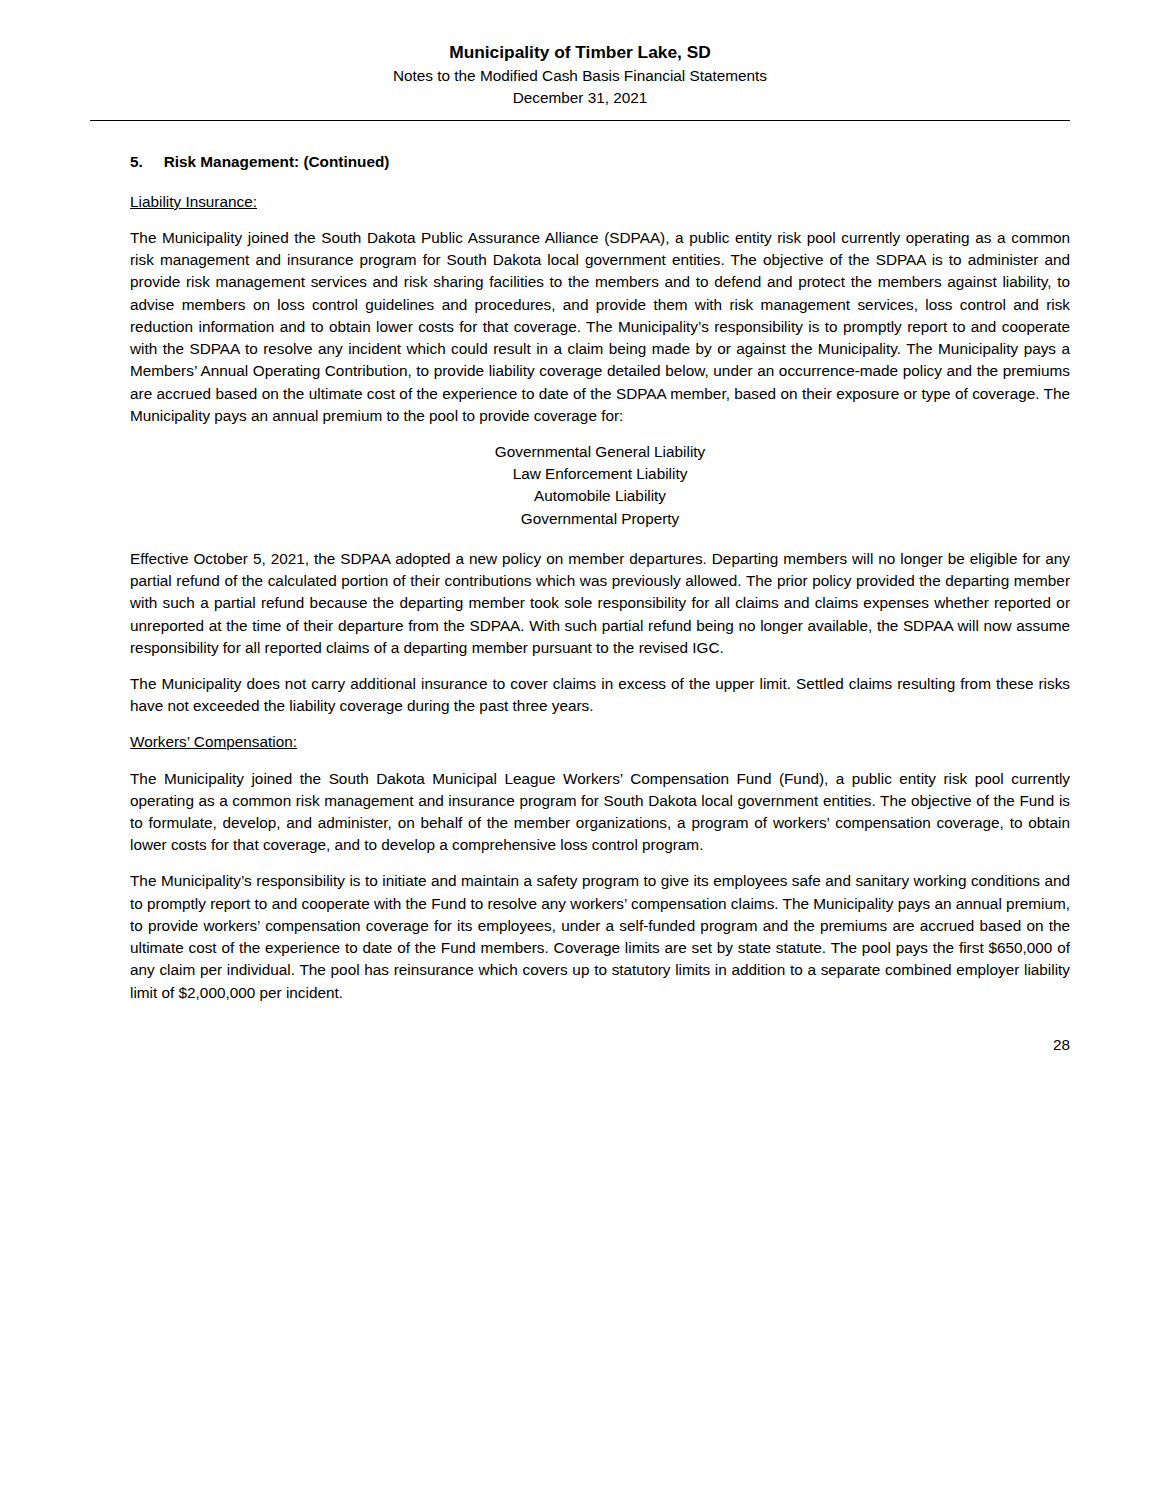Municipality of Timber Lake, SD
Notes to the Modified Cash Basis Financial Statements
December 31, 2021
5. Risk Management: (Continued)
Liability Insurance:
The Municipality joined the South Dakota Public Assurance Alliance (SDPAA), a public entity risk pool currently operating as a common risk management and insurance program for South Dakota local government entities. The objective of the SDPAA is to administer and provide risk management services and risk sharing facilities to the members and to defend and protect the members against liability, to advise members on loss control guidelines and procedures, and provide them with risk management services, loss control and risk reduction information and to obtain lower costs for that coverage. The Municipality’s responsibility is to promptly report to and cooperate with the SDPAA to resolve any incident which could result in a claim being made by or against the Municipality. The Municipality pays a Members’ Annual Operating Contribution, to provide liability coverage detailed below, under an occurrence-made policy and the premiums are accrued based on the ultimate cost of the experience to date of the SDPAA member, based on their exposure or type of coverage. The Municipality pays an annual premium to the pool to provide coverage for:
Governmental General Liability
Law Enforcement Liability
Automobile Liability
Governmental Property
Effective October 5, 2021, the SDPAA adopted a new policy on member departures. Departing members will no longer be eligible for any partial refund of the calculated portion of their contributions which was previously allowed. The prior policy provided the departing member with such a partial refund because the departing member took sole responsibility for all claims and claims expenses whether reported or unreported at the time of their departure from the SDPAA. With such partial refund being no longer available, the SDPAA will now assume responsibility for all reported claims of a departing member pursuant to the revised IGC.
The Municipality does not carry additional insurance to cover claims in excess of the upper limit. Settled claims resulting from these risks have not exceeded the liability coverage during the past three years.
Workers’ Compensation:
The Municipality joined the South Dakota Municipal League Workers’ Compensation Fund (Fund), a public entity risk pool currently operating as a common risk management and insurance program for South Dakota local government entities. The objective of the Fund is to formulate, develop, and administer, on behalf of the member organizations, a program of workers’ compensation coverage, to obtain lower costs for that coverage, and to develop a comprehensive loss control program.
The Municipality’s responsibility is to initiate and maintain a safety program to give its employees safe and sanitary working conditions and to promptly report to and cooperate with the Fund to resolve any workers’ compensation claims. The Municipality pays an annual premium, to provide workers’ compensation coverage for its employees, under a self-funded program and the premiums are accrued based on the ultimate cost of the experience to date of the Fund members. Coverage limits are set by state statute. The pool pays the first $650,000 of any claim per individual. The pool has reinsurance which covers up to statutory limits in addition to a separate combined employer liability limit of $2,000,000 per incident.
28